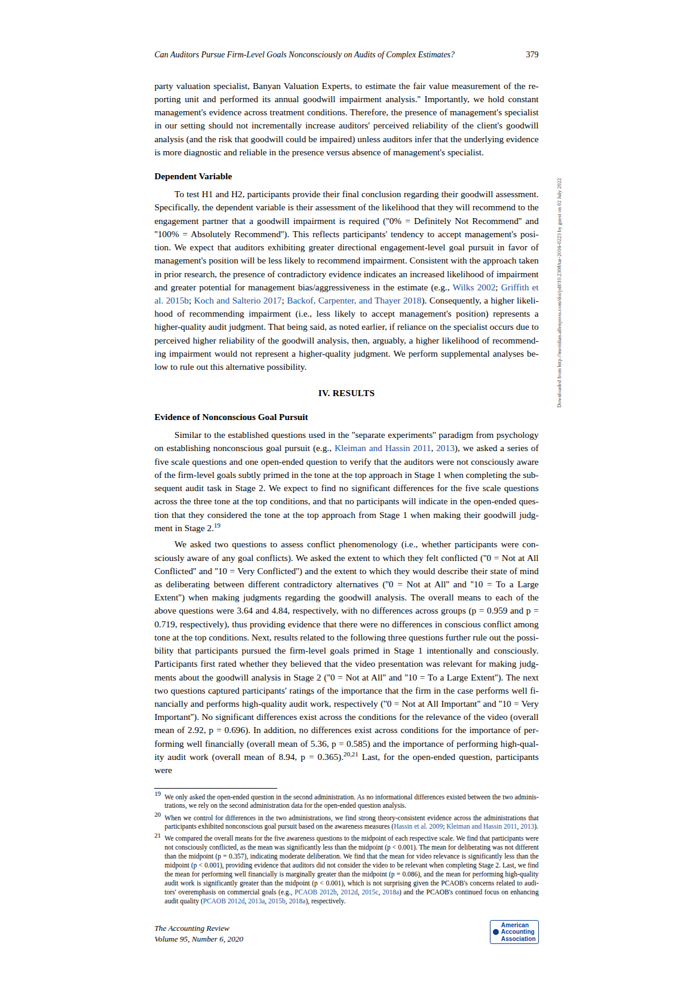Downloaded from http://meridian.allenpress.com/doi/pdf/10.2308/tar-2016-0223 by guest on 02 July 2022
Can Auditors Pursue Firm-Level Goals Nonconsciously on Audits of Complex Estimates? 379
party valuation specialist, Banyan Valuation Experts, to estimate the fair value measurement of the reporting unit and performed its annual goodwill impairment analysis.'' Importantly, we hold constant management's evidence across treatment conditions. Therefore, the presence of management's specialist in our setting should not incrementally increase auditors' perceived reliability of the client's goodwill analysis (and the risk that goodwill could be impaired) unless auditors infer that the underlying evidence is more diagnostic and reliable in the presence versus absence of management's specialist.
Dependent Variable
To test H1 and H2, participants provide their final conclusion regarding their goodwill assessment. Specifically, the dependent variable is their assessment of the likelihood that they will recommend to the engagement partner that a goodwill impairment is required (''0% = Definitely Not Recommend'' and ''100% = Absolutely Recommend''). This reflects participants' tendency to accept management's position. We expect that auditors exhibiting greater directional engagement-level goal pursuit in favor of management's position will be less likely to recommend impairment. Consistent with the approach taken in prior research, the presence of contradictory evidence indicates an increased likelihood of impairment and greater potential for management bias/aggressiveness in the estimate (e.g., Wilks 2002; Griffith et al. 2015b; Koch and Salterio 2017; Backof, Carpenter, and Thayer 2018). Consequently, a higher likelihood of recommending impairment (i.e., less likely to accept management's position) represents a higher-quality audit judgment. That being said, as noted earlier, if reliance on the specialist occurs due to perceived higher reliability of the goodwill analysis, then, arguably, a higher likelihood of recommending impairment would not represent a higher-quality judgment. We perform supplemental analyses below to rule out this alternative possibility.
IV. RESULTS
Evidence of Nonconscious Goal Pursuit
Similar to the established questions used in the ''separate experiments'' paradigm from psychology on establishing nonconscious goal pursuit (e.g., Kleiman and Hassin 2011, 2013), we asked a series of five scale questions and one open-ended question to verify that the auditors were not consciously aware of the firm-level goals subtly primed in the tone at the top approach in Stage 1 when completing the subsequent audit task in Stage 2. We expect to find no significant differences for the five scale questions across the three tone at the top conditions, and that no participants will indicate in the open-ended question that they considered the tone at the top approach from Stage 1 when making their goodwill judgment in Stage 2.19
We asked two questions to assess conflict phenomenology (i.e., whether participants were consciously aware of any goal conflicts). We asked the extent to which they felt conflicted (''0 = Not at All Conflicted'' and ''10 = Very Conflicted'') and the extent to which they would describe their state of mind as deliberating between different contradictory alternatives (''0 = Not at All'' and ''10 = To a Large Extent'') when making judgments regarding the goodwill analysis. The overall means to each of the above questions were 3.64 and 4.84, respectively, with no differences across groups (p = 0.959 and p = 0.719, respectively), thus providing evidence that there were no differences in conscious conflict among tone at the top conditions. Next, results related to the following three questions further rule out the possibility that participants pursued the firm-level goals primed in Stage 1 intentionally and consciously. Participants first rated whether they believed that the video presentation was relevant for making judgments about the goodwill analysis in Stage 2 (''0 = Not at All'' and ''10 = To a Large Extent''). The next two questions captured participants' ratings of the importance that the firm in the case performs well financially and performs high-quality audit work, respectively (''0 = Not at All Important'' and ''10 = Very Important''). No significant differences exist across the conditions for the relevance of the video (overall mean of 2.92, p = 0.696). In addition, no differences exist across conditions for the importance of performing well financially (overall mean of 5.36, p = 0.585) and the importance of performing high-quality audit work (overall mean of 8.94, p = 0.365).20,21 Last, for the open-ended question, participants were
19 We only asked the open-ended question in the second administration. As no informational differences existed between the two administrations, we rely on the second administration data for the open-ended question analysis.
20 When we control for differences in the two administrations, we find strong theory-consistent evidence across the administrations that participants exhibited nonconscious goal pursuit based on the awareness measures (Hassin et al. 2009; Kleiman and Hassin 2011, 2013).
21 We compared the overall means for the five awareness questions to the midpoint of each respective scale. We find that participants were not consciously conflicted, as the mean was significantly less than the midpoint (p < 0.001). The mean for deliberating was not different than the midpoint (p = 0.357), indicating moderate deliberation. We find that the mean for video relevance is significantly less than the midpoint (p < 0.001), providing evidence that auditors did not consider the video to be relevant when completing Stage 2. Last, we find the mean for performing well financially is marginally greater than the midpoint (p = 0.086), and the mean for performing high-quality audit work is significantly greater than the midpoint (p < 0.001), which is not surprising given the PCAOB's concerns related to auditors' overemphasis on commercial goals (e.g., PCAOB 2012b, 2012d, 2015c, 2018a) and the PCAOB's continued focus on enhancing audit quality (PCAOB 2012d, 2013a, 2015b, 2018a), respectively.
The Accounting Review
Volume 95, Number 6, 2020
American
Accounting
Association